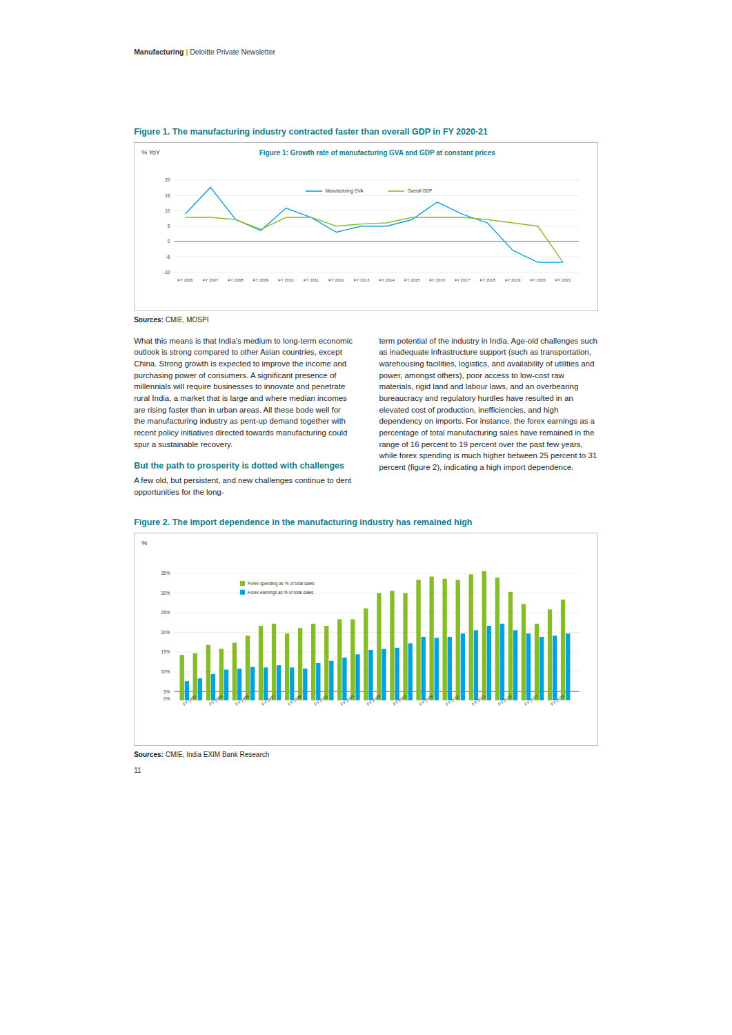Manufacturing | Deloitte Private Newsletter
Figure 1. The manufacturing industry contracted faster than overall GDP in FY 2020-21
% YoY
Figure 1: Growth rate of manufacturing GVA and GDP at constant prices
20 15 10 5 0 -5 -10 Manufacturing GVA Overall GDP FY 2006 FY 2007 FY 2008 FY 2009 FY 2010 FY 2011 FY 2012 FY 2013 FY 2014 FY 2015 FY 2016 FY 2017 FY 2018 FY 2019 FY 2020 FY 2021
Sources: CMIE, MOSPI
What this means is that India’s medium to long-term economic outlook is strong compared to other Asian countries, except China. Strong growth is expected to improve the income and purchasing power of consumers. A significant presence of millennials will require businesses to innovate and penetrate rural India, a market that is large and where median incomes are rising faster than in urban areas. All these bode well for the manufacturing industry as pent-up demand together with recent policy initiatives directed towards manufacturing could spur a sustainable recovery.
But the path to prosperity is dotted with challenges
A few old, but persistent, and new challenges continue to dent opportunities for the long-
term potential of the industry in India. Age-old challenges such as inadequate infrastructure support (such as transportation, warehousing facilities, logistics, and availability of utilities and power, amongst others), poor access to low-cost raw materials, rigid land and labour laws, and an overbearing bureaucracy and regulatory hurdles have resulted in an elevated cost of production, inefficiencies, and high dependency on imports. For instance, the forex earnings as a percentage of total manufacturing sales have remained in the range of 16 percent to 19 percent over the past few years, while forex spending is much higher between 25 percent to 31 percent (figure 2), indicating a high import dependence.
Figure 2. The import dependence in the manufacturing industry has remained high
%
35% 30% 25% 20% 15% 10% 5% 0% Forex spending as % of total sales Forex earnings as % of total sales FY 1991 FY 1993 FY 1995 FY 1997 FY 1999 FY 2001 FY 2003 FY 2005 FY 2007 FY 2009 FY 2011 FY 2013 FY 2015 FY 2017 FY 2019
Sources: CMIE, India EXIM Bank Research
11